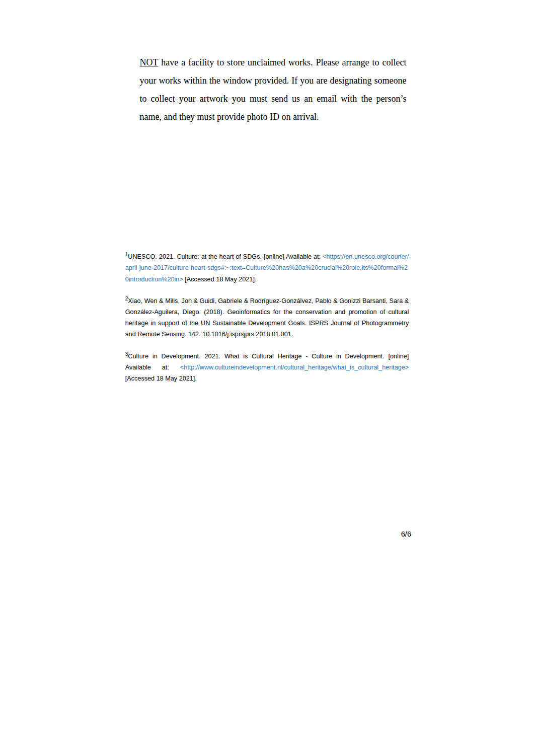NOT have a facility to store unclaimed works. Please arrange to collect your works within the window provided. If you are designating someone to collect your artwork you must send us an email with the person’s name, and they must provide photo ID on arrival.
1UNESCO. 2021. Culture: at the heart of SDGs. [online] Available at: <https://en.unesco.org/courier/april-june-2017/culture-heart-sdgs#:~:text=Culture%20has%20a%20crucial%20role,its%20formal%20introduction%20in> [Accessed 18 May 2021].
2Xiao, Wen & Mills, Jon & Guidi, Gabriele & Rodríguez-Gonzálvez, Pablo & Gonizzi Barsanti, Sara & González-Aguilera, Diego. (2018). Geoinformatics for the conservation and promotion of cultural heritage in support of the UN Sustainable Development Goals. ISPRS Journal of Photogrammetry and Remote Sensing. 142. 10.1016/j.isprsjprs.2018.01.001.
3Culture in Development. 2021. What is Cultural Heritage - Culture in Development. [online] Available at: <http://www.cultureindevelopment.nl/cultural_heritage/what_is_cultural_heritage> [Accessed 18 May 2021].
6/6